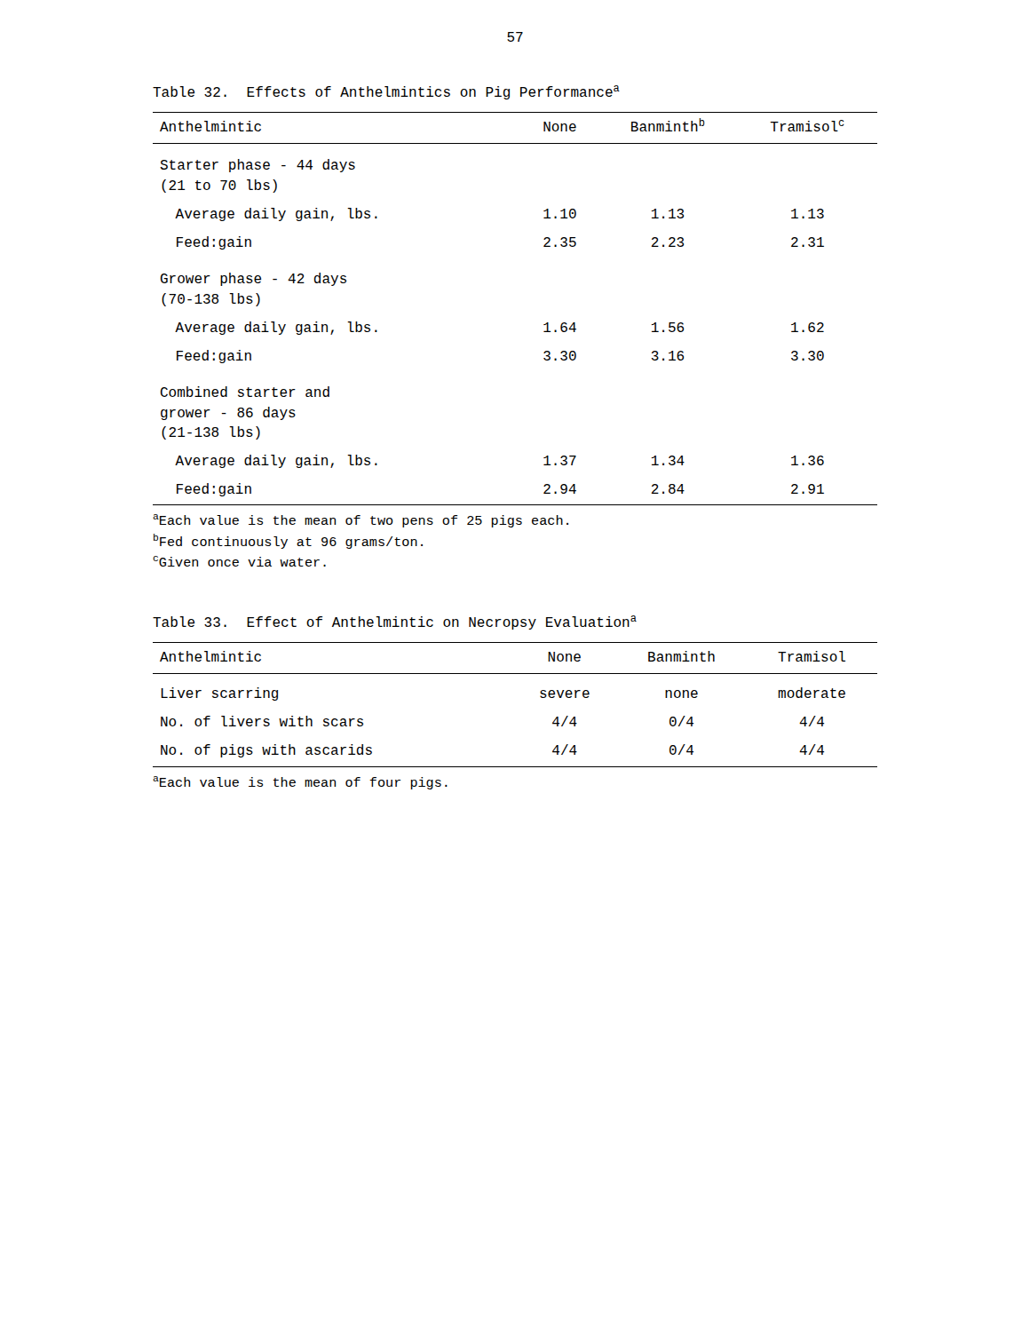57
Table 32. Effects of Anthelmintics on Pig Performance a
| Anthelmintic | None | Banminth b | Tramisol c |
| --- | --- | --- | --- |
| Starter phase - 44 days (21 to 70 lbs) | | | |
| Average daily gain, lbs. | 1.10 | 1.13 | 1.13 |
| Feed:gain | 2.35 | 2.23 | 2.31 |
| Grower phase - 42 days (70-138 lbs) | | | |
| Average daily gain, lbs. | 1.64 | 1.56 | 1.62 |
| Feed:gain | 3.30 | 3.16 | 3.30 |
| Combined starter and grower - 86 days (21-138 lbs) | | | |
| Average daily gain, lbs. | 1.37 | 1.34 | 1.36 |
| Feed:gain | 2.94 | 2.84 | 2.91 |
aEach value is the mean of two pens of 25 pigs each.
bFed continuously at 96 grams/ton.
cGiven once via water.
Table 33. Effect of Anthelmintic on Necropsy Evaluation a
| Anthelmintic | None | Banminth | Tramisol |
| --- | --- | --- | --- |
| Liver scarring | severe | none | moderate |
| No. of livers with scars | 4/4 | 0/4 | 4/4 |
| No. of pigs with ascarids | 4/4 | 0/4 | 4/4 |
aEach value is the mean of four pigs.